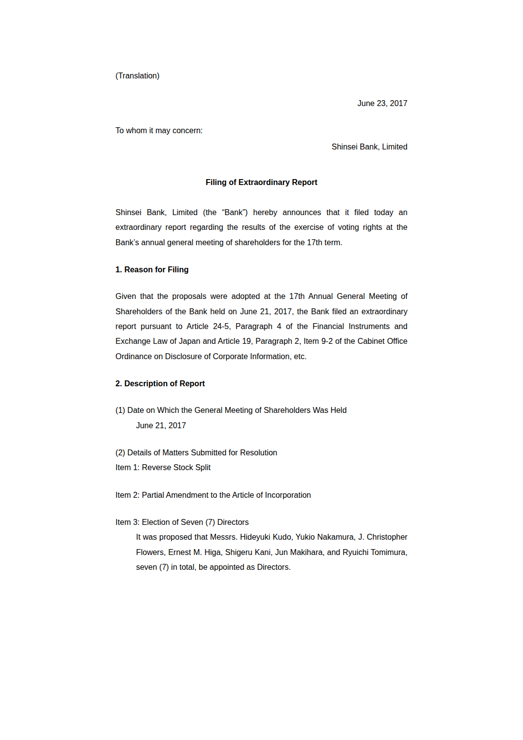(Translation)
June 23, 2017
To whom it may concern:
Shinsei Bank, Limited
Filing of Extraordinary Report
Shinsei Bank, Limited (the “Bank”) hereby announces that it filed today an extraordinary report regarding the results of the exercise of voting rights at the Bank’s annual general meeting of shareholders for the 17th term.
1. Reason for Filing
Given that the proposals were adopted at the 17th Annual General Meeting of Shareholders of the Bank held on June 21, 2017, the Bank filed an extraordinary report pursuant to Article 24-5, Paragraph 4 of the Financial Instruments and Exchange Law of Japan and Article 19, Paragraph 2, Item 9-2 of the Cabinet Office Ordinance on Disclosure of Corporate Information, etc.
2. Description of Report
(1) Date on Which the General Meeting of Shareholders Was Held
June 21, 2017
(2) Details of Matters Submitted for Resolution
Item 1: Reverse Stock Split
Item 2: Partial Amendment to the Article of Incorporation
Item 3: Election of Seven (7) Directors
It was proposed that Messrs. Hideyuki Kudo, Yukio Nakamura, J. Christopher Flowers, Ernest M. Higa, Shigeru Kani, Jun Makihara, and Ryuichi Tomimura, seven (7) in total, be appointed as Directors.